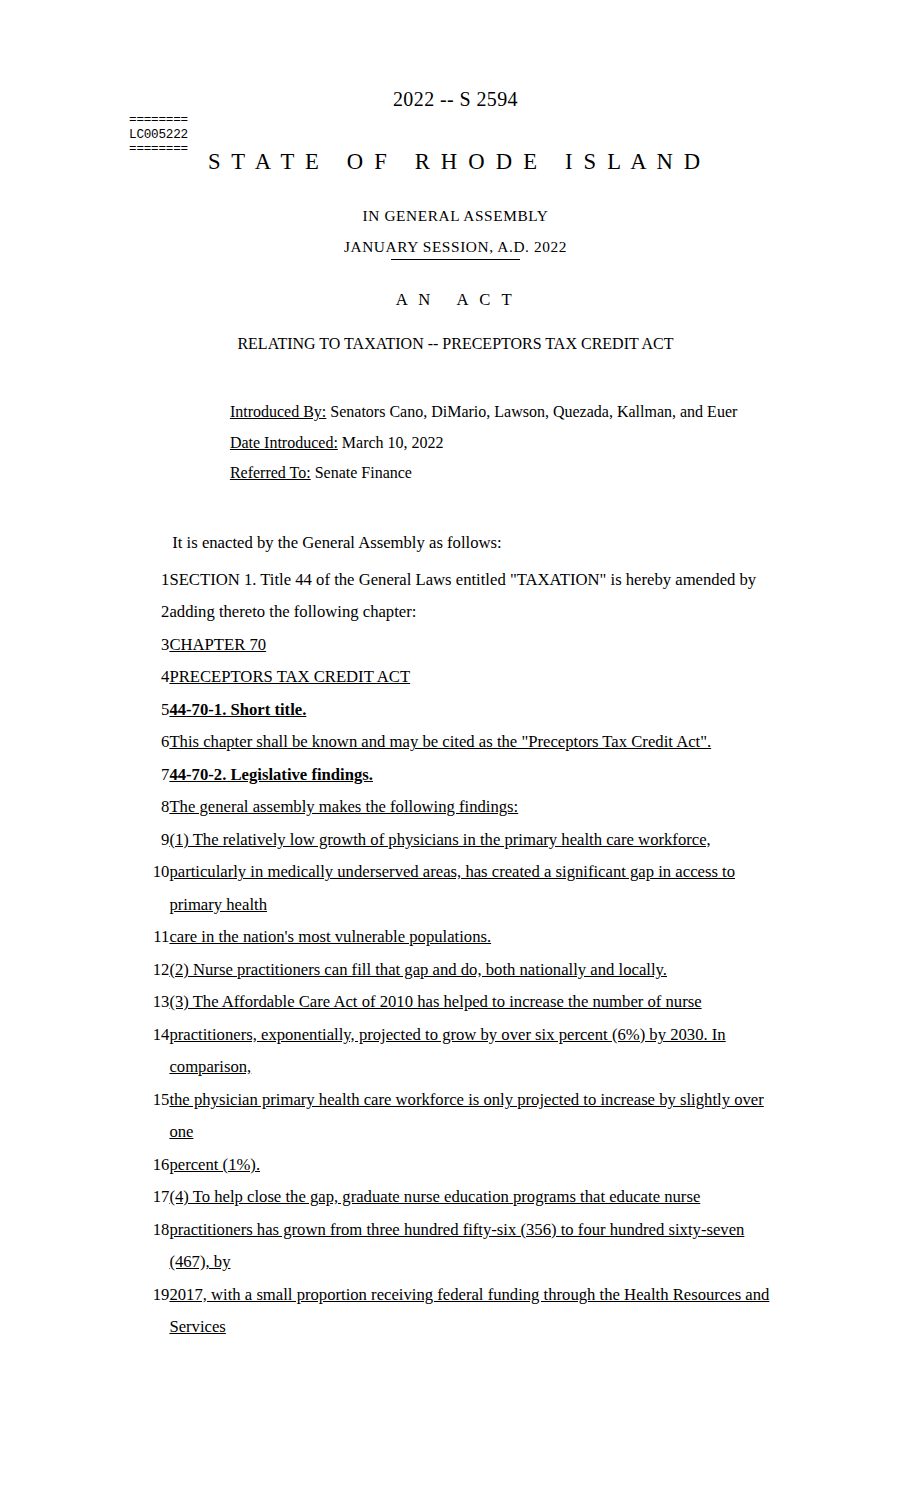2022 -- S 2594
========
LC005222
========
S T A T E O F R H O D E I S L A N D
IN GENERAL ASSEMBLY
JANUARY SESSION, A.D. 2022
A N A C T
RELATING TO TAXATION -- PRECEPTORS TAX CREDIT ACT
Introduced By: Senators Cano, DiMario, Lawson, Quezada, Kallman, and Euer
Date Introduced: March 10, 2022
Referred To: Senate Finance
It is enacted by the General Assembly as follows:
| 1 | SECTION 1. Title 44 of the General Laws entitled "TAXATION" is hereby amended by |
| 2 | adding thereto the following chapter: |
| 3 | CHAPTER 70 |
| 4 | PRECEPTORS TAX CREDIT ACT |
| 5 | 44-70-1. Short title. |
| 6 | This chapter shall be known and may be cited as the "Preceptors Tax Credit Act". |
| 7 | 44-70-2. Legislative findings. |
| 8 | The general assembly makes the following findings: |
| 9 | (1) The relatively low growth of physicians in the primary health care workforce, |
| 10 | particularly in medically underserved areas, has created a significant gap in access to primary health |
| 11 | care in the nation's most vulnerable populations. |
| 12 | (2) Nurse practitioners can fill that gap and do, both nationally and locally. |
| 13 | (3) The Affordable Care Act of 2010 has helped to increase the number of nurse |
| 14 | practitioners, exponentially, projected to grow by over six percent (6%) by 2030. In comparison, |
| 15 | the physician primary health care workforce is only projected to increase by slightly over one |
| 16 | percent (1%). |
| 17 | (4) To help close the gap, graduate nurse education programs that educate nurse |
| 18 | practitioners has grown from three hundred fifty-six (356) to four hundred sixty-seven (467), by |
| 19 | 2017, with a small proportion receiving federal funding through the Health Resources and Services |